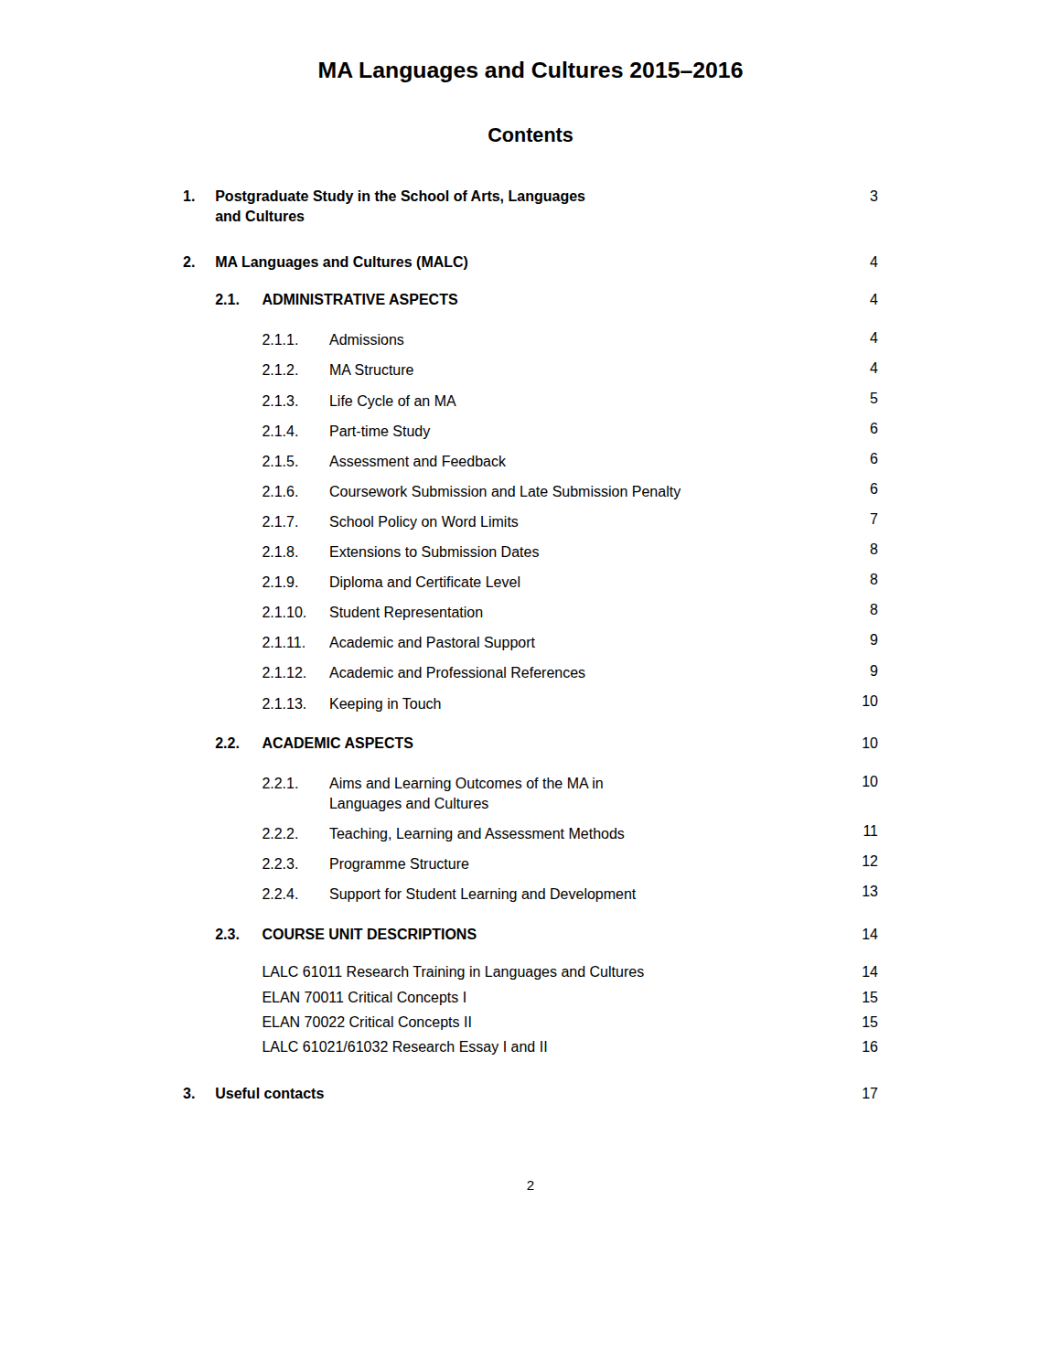MA Languages and Cultures 2015–2016
Contents
| 1. | Postgraduate Study in the School of Arts, Languages and Cultures | 3 |
| 2. | MA Languages and Cultures (MALC) | 4 |
| | 2.1. | ADMINISTRATIVE ASPECTS | 4 |
| | / 2.1.1. / Admissions / | 4 |
| | / 2.1.2. / MA Structure / | 4 |
| | / 2.1.3. / Life Cycle of an MA / | 5 |
| | / 2.1.4. / Part-time Study / | 6 |
| | / 2.1.5. / Assessment and Feedback / | 6 |
| | / 2.1.6. / Coursework Submission and Late Submission Penalty / | 6 |
| | / 2.1.7. / School Policy on Word Limits / | 7 |
| | / 2.1.8. / Extensions to Submission Dates / | 8 |
| | / 2.1.9. / Diploma and Certificate Level / | 8 |
| | / 2.1.10. / Student Representation / | 8 |
| | / 2.1.11. / Academic and Pastoral Support / | 9 |
| | / 2.1.12. / Academic and Professional References / | 9 |
| | / 2.1.13. / Keeping in Touch / | 10 |
| | 2.2. | ACADEMIC ASPECTS | 10 |
| | / 2.2.1. / Aims and Learning Outcomes of the MA in Languages and Cultures / | 10 |
| | / 2.2.2. / Teaching, Learning and Assessment Methods / | 11 |
| | / 2.2.3. / Programme Structure / | 12 |
| | / 2.2.4. / Support for Student Learning and Development / | 13 |
| | 2.3. | COURSE UNIT DESCRIPTIONS | 14 |
| | LALC 61011 Research Training in Languages and Cultures | 14 |
| | ELAN 70011 Critical Concepts I | 15 |
| | ELAN 70022 Critical Concepts II | 15 |
| | LALC 61021/61032 Research Essay I and II | 16 |
| 3. | Useful contacts | 17 |
2